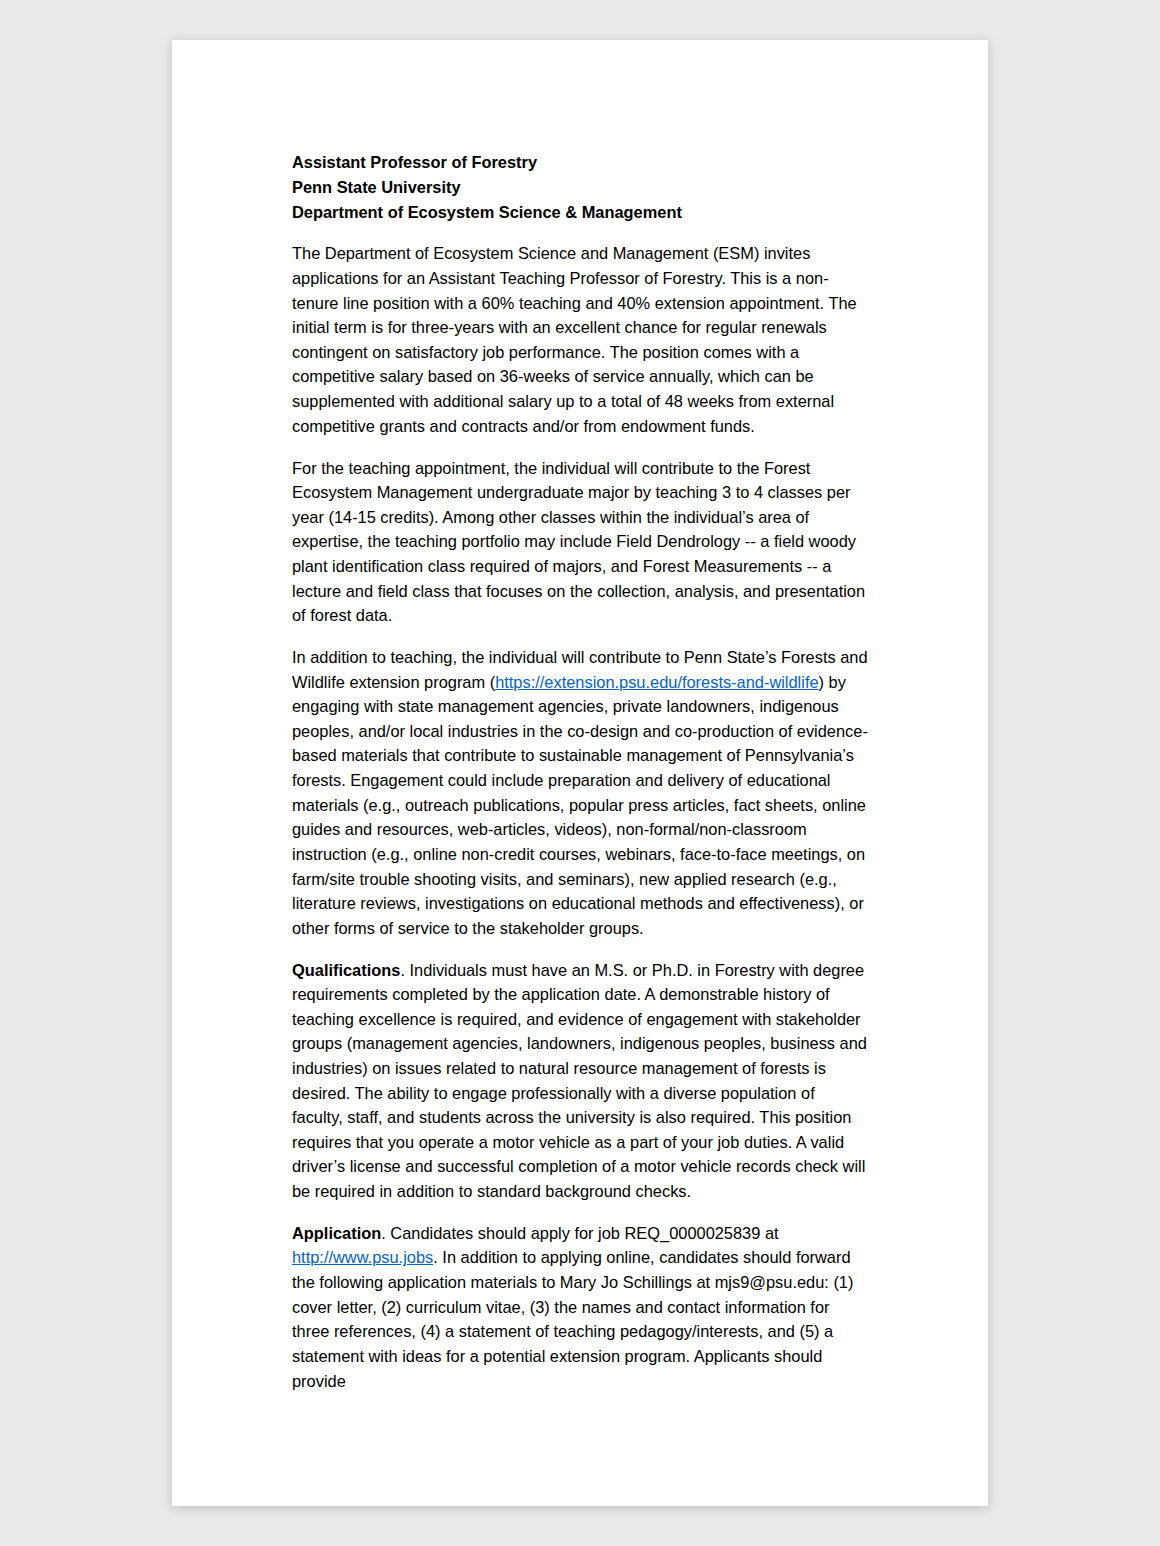Assistant Professor of Forestry
Penn State University
Department of Ecosystem Science & Management
The Department of Ecosystem Science and Management (ESM) invites applications for an Assistant Teaching Professor of Forestry. This is a non-tenure line position with a 60% teaching and 40% extension appointment. The initial term is for three-years with an excellent chance for regular renewals contingent on satisfactory job performance. The position comes with a competitive salary based on 36-weeks of service annually, which can be supplemented with additional salary up to a total of 48 weeks from external competitive grants and contracts and/or from endowment funds.
For the teaching appointment, the individual will contribute to the Forest Ecosystem Management undergraduate major by teaching 3 to 4 classes per year (14-15 credits). Among other classes within the individual’s area of expertise, the teaching portfolio may include Field Dendrology -- a field woody plant identification class required of majors, and Forest Measurements -- a lecture and field class that focuses on the collection, analysis, and presentation of forest data.
In addition to teaching, the individual will contribute to Penn State’s Forests and Wildlife extension program (https://extension.psu.edu/forests-and-wildlife) by engaging with state management agencies, private landowners, indigenous peoples, and/or local industries in the co-design and co-production of evidence-based materials that contribute to sustainable management of Pennsylvania’s forests. Engagement could include preparation and delivery of educational materials (e.g., outreach publications, popular press articles, fact sheets, online guides and resources, web-articles, videos), non-formal/non-classroom instruction (e.g., online non-credit courses, webinars, face-to-face meetings, on farm/site trouble shooting visits, and seminars), new applied research (e.g., literature reviews, investigations on educational methods and effectiveness), or other forms of service to the stakeholder groups.
Qualifications. Individuals must have an M.S. or Ph.D. in Forestry with degree requirements completed by the application date. A demonstrable history of teaching excellence is required, and evidence of engagement with stakeholder groups (management agencies, landowners, indigenous peoples, business and industries) on issues related to natural resource management of forests is desired. The ability to engage professionally with a diverse population of faculty, staff, and students across the university is also required. This position requires that you operate a motor vehicle as a part of your job duties. A valid driver’s license and successful completion of a motor vehicle records check will be required in addition to standard background checks.
Application. Candidates should apply for job REQ_0000025839 at http://www.psu.jobs. In addition to applying online, candidates should forward the following application materials to Mary Jo Schillings at mjs9@psu.edu: (1) cover letter, (2) curriculum vitae, (3) the names and contact information for three references, (4) a statement of teaching pedagogy/interests, and (5) a statement with ideas for a potential extension program. Applicants should provide